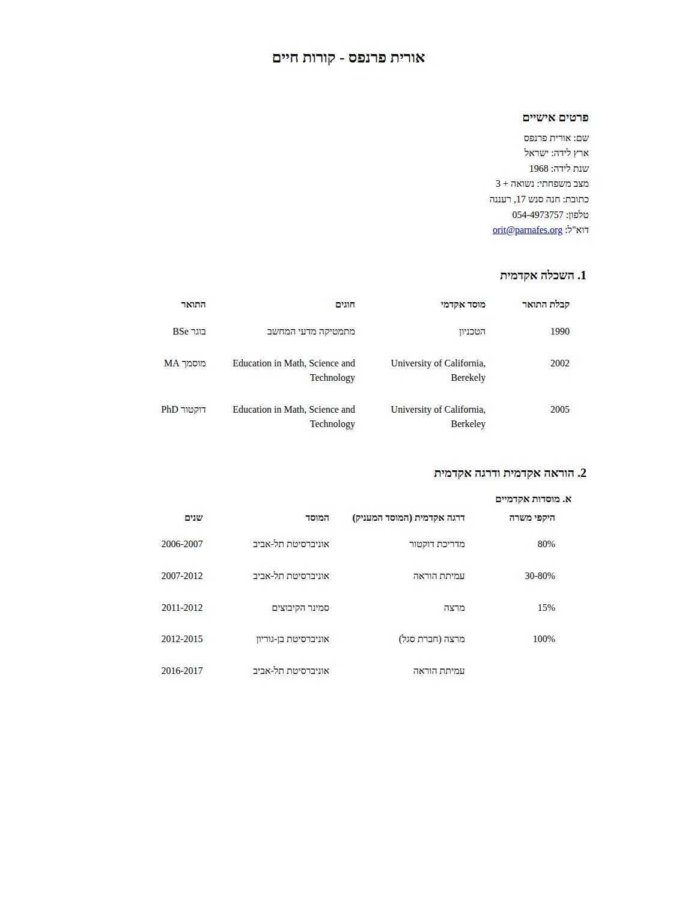אורית פרנפס - קורות חיים
פרטים אישיים
שם: אורית פרנפס
ארץ לידה: ישראל
שנת לידה: 1968
מצב משפחתי: נשואה + 3
כתובת: חנה סנש 17, רעננה
טלפון: 054-4973757
דוא"ל: orit@parnafes.org
השכלה אקדמית
| קבלת התואר | מוסד אקדמי | חוגים | התואר |
| --- | --- | --- | --- |
| 1990 | הטכניון | מתמטיקה מדעי המחשב | בוגר BSe |
| 2002 | University of California, Berekely | Education in Math, Science and Technology | מוסמך MA |
| 2005 | University of California, Berkeley | Education in Math, Science and Technology | דוקטור PhD |
הוראה אקדמית ודרגה אקדמית
מוסדות אקדמיים
| היקפי משרה | דרגה אקדמית (המוסד המעניק) | המוסד | שנים |
| --- | --- | --- | --- |
| 80% | מדריכת דוקטור | אוניברסיטת תל-אביב | 2006-2007 |
| 30-80% | עמיתת הוראה | אוניברסיטת תל-אביב | 2007-2012 |
| 15% | מרצה | סמינר הקיבוצים | 2011-2012 |
| 100% | מרצה (חברת סגל) | אוניברסיטת בן-גוריון | 2012-2015 |
| | עמיתת הוראה | אוניברסיטת תל-אביב | 2016-2017 |